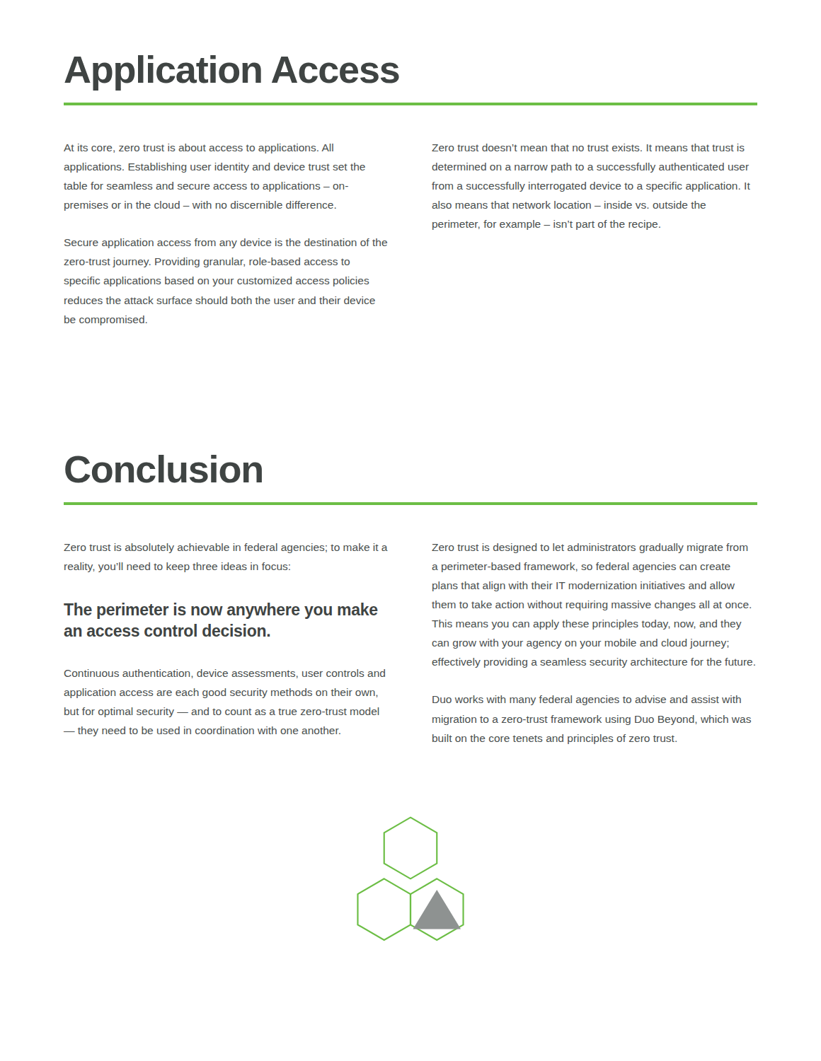Application Access
At its core, zero trust is about access to applications. All applications. Establishing user identity and device trust set the table for seamless and secure access to applications – on-premises or in the cloud – with no discernible difference.
Secure application access from any device is the destination of the zero-trust journey. Providing granular, role-based access to specific applications based on your customized access policies reduces the attack surface should both the user and their device be compromised.
Zero trust doesn’t mean that no trust exists. It means that trust is determined on a narrow path to a successfully authenticated user from a successfully interrogated device to a specific application. It also means that network location – inside vs. outside the perimeter, for example – isn’t part of the recipe.
Conclusion
Zero trust is absolutely achievable in federal agencies; to make it a reality, you’ll need to keep three ideas in focus:
The perimeter is now anywhere you make an access control decision.
Continuous authentication, device assessments, user controls and application access are each good security methods on their own, but for optimal security — and to count as a true zero-trust model — they need to be used in coordination with one another.
Zero trust is designed to let administrators gradually migrate from a perimeter-based framework, so federal agencies can create plans that align with their IT modernization initiatives and allow them to take action without requiring massive changes all at once. This means you can apply these principles today, now, and they can grow with your agency on your mobile and cloud journey; effectively providing a seamless security architecture for the future.
Duo works with many federal agencies to advise and assist with migration to a zero-trust framework using Duo Beyond, which was built on the core tenets and principles of zero trust.